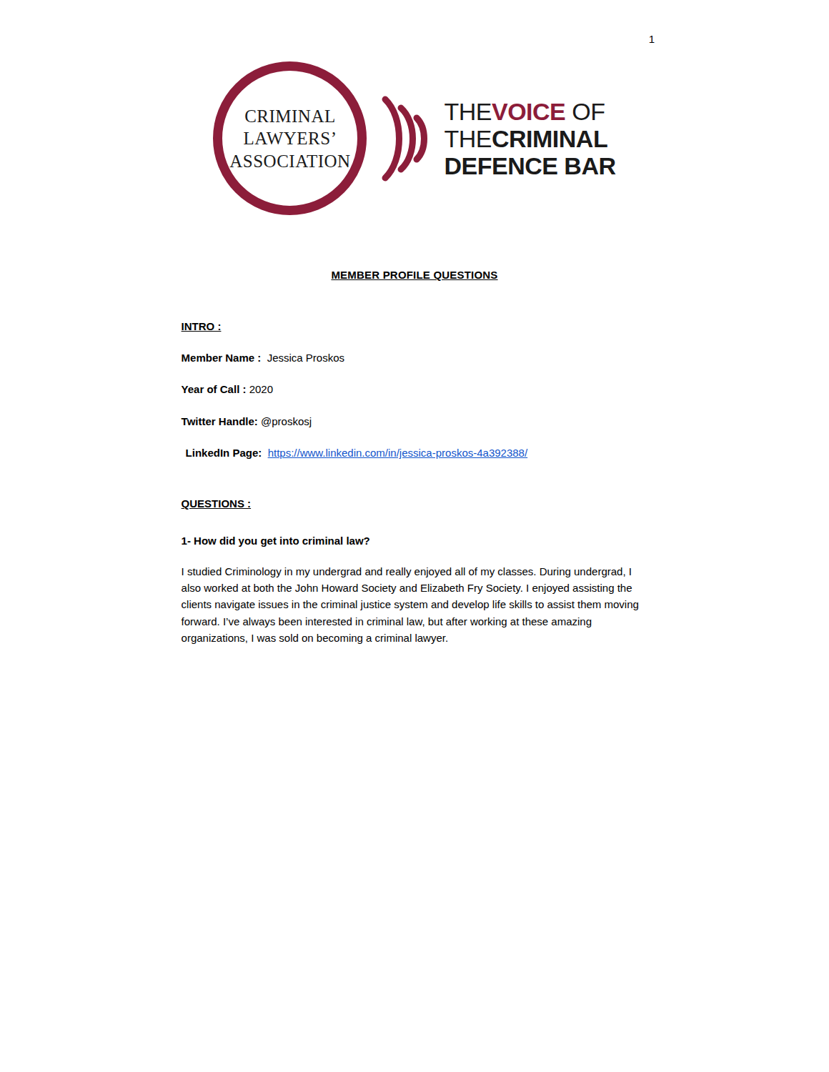1
Criminal Lawyers’ Association
THE VOICE OF
THE CRIMINAL
DEFENCE BAR
MEMBER PROFILE QUESTIONS
INTRO :
Member Name : Jessica Proskos
Year of Call : 2020
Twitter Handle: @proskosj
LinkedIn Page: https://www.linkedin.com/in/jessica-proskos-4a392388/
QUESTIONS :
1- How did you get into criminal law?
I studied Criminology in my undergrad and really enjoyed all of my classes. During undergrad, I also worked at both the John Howard Society and Elizabeth Fry Society. I enjoyed assisting the clients navigate issues in the criminal justice system and develop life skills to assist them moving forward. I’ve always been interested in criminal law, but after working at these amazing organizations, I was sold on becoming a criminal lawyer.